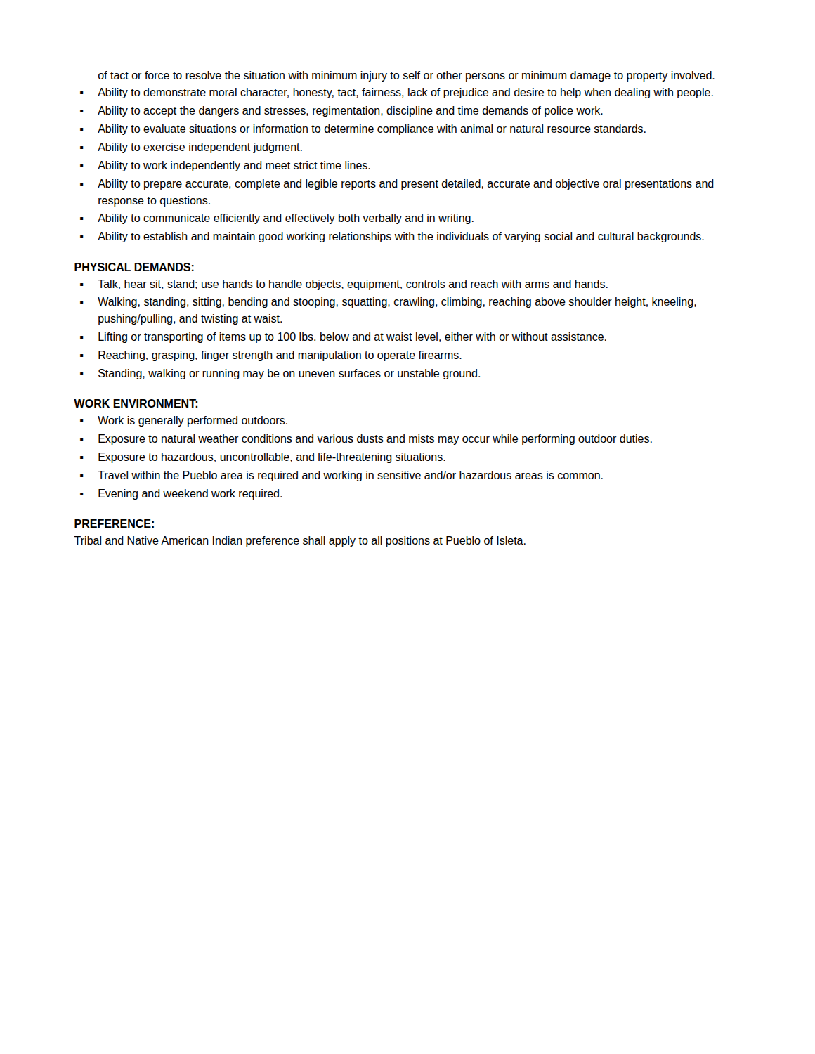of tact or force to resolve the situation with minimum injury to self or other persons or minimum damage to property involved.
Ability to demonstrate moral character, honesty, tact, fairness, lack of prejudice and desire to help when dealing with people.
Ability to accept the dangers and stresses, regimentation, discipline and time demands of police work.
Ability to evaluate situations or information to determine compliance with animal or natural resource standards.
Ability to exercise independent judgment.
Ability to work independently and meet strict time lines.
Ability to prepare accurate, complete and legible reports and present detailed, accurate and objective oral presentations and response to questions.
Ability to communicate efficiently and effectively both verbally and in writing.
Ability to establish and maintain good working relationships with the individuals of varying social and cultural backgrounds.
Physical Demands:
Talk, hear sit, stand; use hands to handle objects, equipment, controls and reach with arms and hands.
Walking, standing, sitting, bending and stooping, squatting, crawling, climbing, reaching above shoulder height, kneeling, pushing/pulling, and twisting at waist.
Lifting or transporting of items up to 100 lbs. below and at waist level, either with or without assistance.
Reaching, grasping, finger strength and manipulation to operate firearms.
Standing, walking or running may be on uneven surfaces or unstable ground.
Work Environment:
Work is generally performed outdoors.
Exposure to natural weather conditions and various dusts and mists may occur while performing outdoor duties.
Exposure to hazardous, uncontrollable, and life-threatening situations.
Travel within the Pueblo area is required and working in sensitive and/or hazardous areas is common.
Evening and weekend work required.
Preference:
Tribal and Native American Indian preference shall apply to all positions at Pueblo of Isleta.